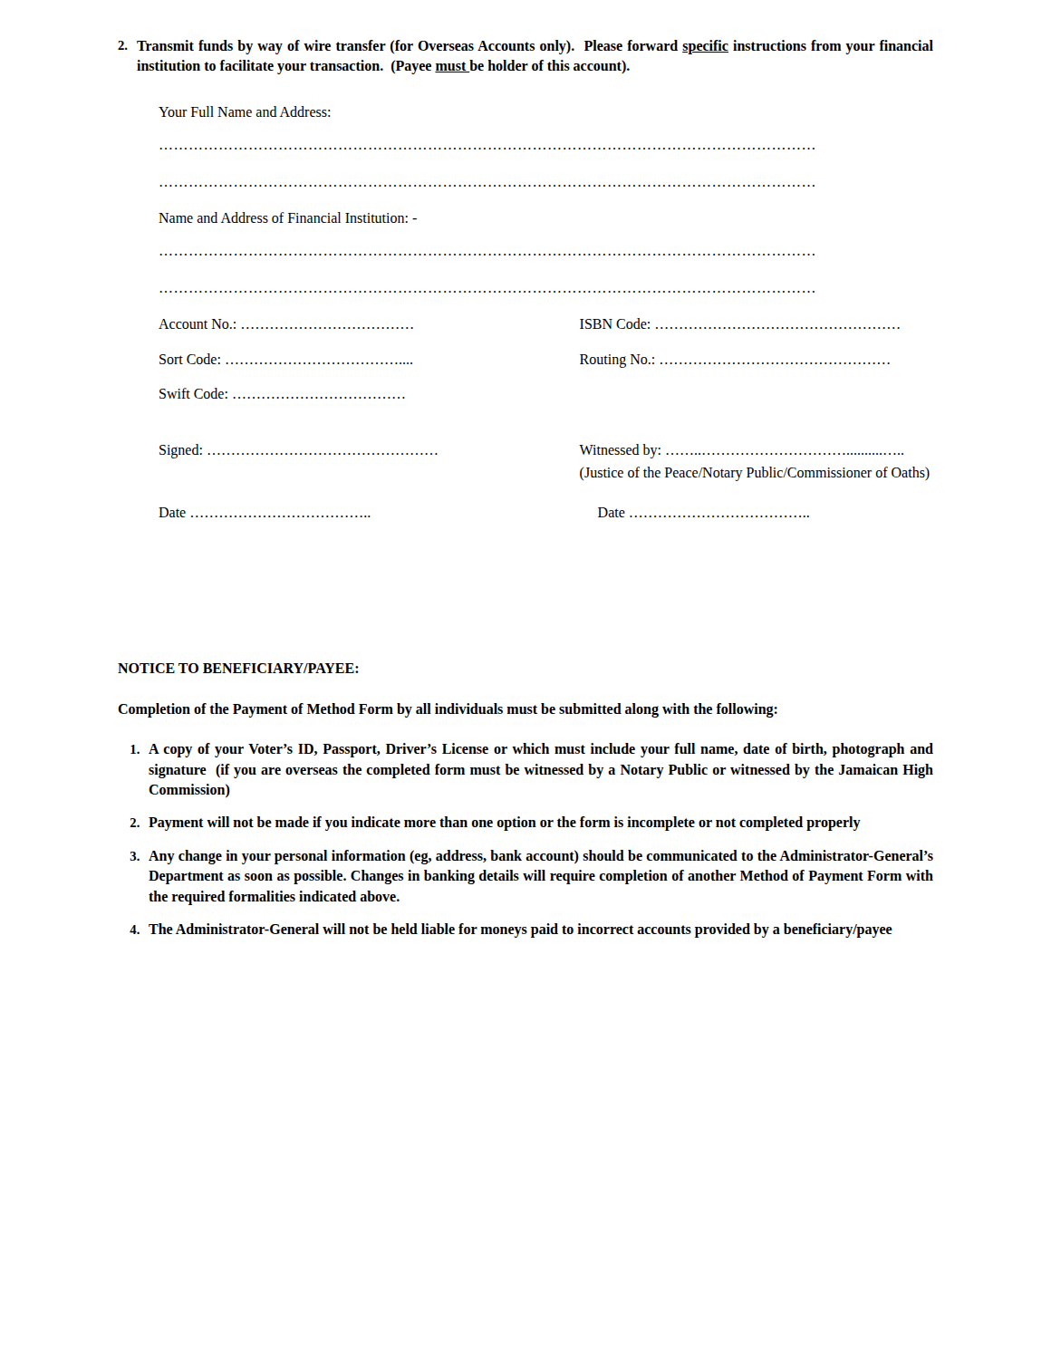2.
Transmit funds by way of wire transfer (for Overseas Accounts only). Please forward specific instructions from your financial institution to facilitate your transaction. (Payee must be holder of this account).
Your Full Name and Address:
……………………………………………………………………………………………………………………
……………………………………………………………………………………………………………………
Name and Address of Financial Institution: -
……………………………………………………………………………………………………………………
……………………………………………………………………………………………………………………
Account No.: ………………………………
ISBN Code: ……………………………………………
Sort Code: ………………………………....
Routing No.: …………………………………………
Swift Code: ………………………………
Signed: …………………………………………
Witnessed by: ……..…………………………..........…..
(Justice of the Peace/Notary Public/Commissioner of Oaths)
Date ………………………………..
Date ………………………………..
NOTICE TO BENEFICIARY/PAYEE:
Completion of the Payment of Method Form by all individuals must be submitted along with the following:
A copy of your Voter’s ID, Passport, Driver’s License or which must include your full name, date of birth, photograph and signature (if you are overseas the completed form must be witnessed by a Notary Public or witnessed by the Jamaican High Commission)
Payment will not be made if you indicate more than one option or the form is incomplete or not completed properly
Any change in your personal information (eg, address, bank account) should be communicated to the Administrator-General’s Department as soon as possible. Changes in banking details will require completion of another Method of Payment Form with the required formalities indicated above.
The Administrator-General will not be held liable for moneys paid to incorrect accounts provided by a beneficiary/payee